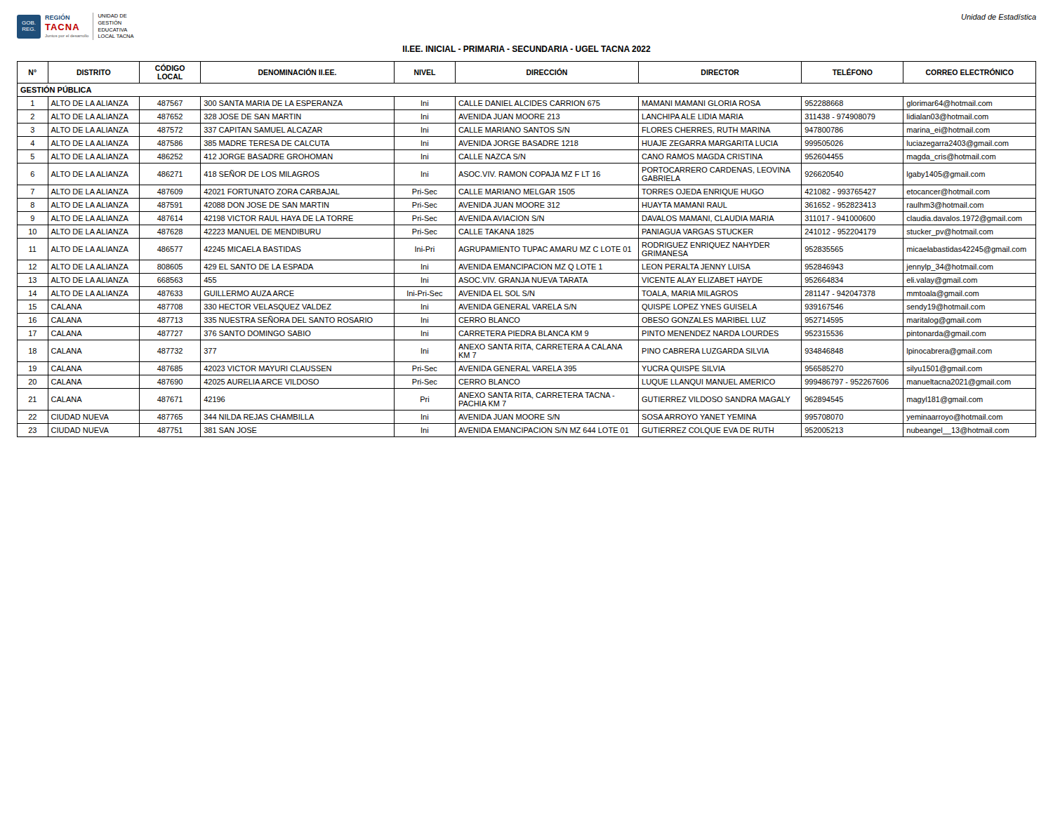GOB.
REG.
REGIÓN
TACNA
Juntos por el desarrollo
UNIDAD DE
GESTIÓN
EDUCATIVA
LOCAL TACNA
Unidad de Estadística
II.EE. INICIAL - PRIMARIA - SECUNDARIA - UGEL TACNA 2022
| N° | DISTRITO | CÓDIGO LOCAL | DENOMINACIÓN II.EE. | NIVEL | DIRECCIÓN | DIRECTOR | TELÉFONO | CORREO ELECTRÓNICO |
| --- | --- | --- | --- | --- | --- | --- | --- | --- |
| GESTIÓN PÚBLICA |
| 1 | ALTO DE LA ALIANZA | 487567 | 300 SANTA MARIA DE LA ESPERANZA | Ini | CALLE DANIEL ALCIDES CARRION 675 | MAMANI MAMANI GLORIA ROSA | 952288668 | glorimar64@hotmail.com |
| 2 | ALTO DE LA ALIANZA | 487652 | 328 JOSE DE SAN MARTIN | Ini | AVENIDA JUAN MOORE 213 | LANCHIPA ALE LIDIA MARIA | 311438 - 974908079 | lidialan03@hotmail.com |
| 3 | ALTO DE LA ALIANZA | 487572 | 337 CAPITAN SAMUEL ALCAZAR | Ini | CALLE MARIANO SANTOS S/N | FLORES CHERRES, RUTH MARINA | 947800786 | marina_ei@hotmail.com |
| 4 | ALTO DE LA ALIANZA | 487586 | 385 MADRE TERESA DE CALCUTA | Ini | AVENIDA JORGE BASADRE 1218 | HUAJE ZEGARRA MARGARITA LUCIA | 999505026 | luciazegarra2403@gmail.com |
| 5 | ALTO DE LA ALIANZA | 486252 | 412 JORGE BASADRE GROHOMAN | Ini | CALLE NAZCA S/N | CANO RAMOS MAGDA CRISTINA | 952604455 | magda_cris@hotmail.com |
| 6 | ALTO DE LA ALIANZA | 486271 | 418 SEÑOR DE LOS MILAGROS | Ini | ASOC.VIV. RAMON COPAJA MZ F LT 16 | PORTOCARRERO CARDENAS, LEOVINA GABRIELA | 926620540 | lgaby1405@gmail.com |
| 7 | ALTO DE LA ALIANZA | 487609 | 42021 FORTUNATO ZORA CARBAJAL | Pri-Sec | CALLE MARIANO MELGAR 1505 | TORRES OJEDA ENRIQUE HUGO | 421082 - 993765427 | etocancer@hotmail.com |
| 8 | ALTO DE LA ALIANZA | 487591 | 42088 DON JOSE DE SAN MARTIN | Pri-Sec | AVENIDA JUAN MOORE 312 | HUAYTA MAMANI RAUL | 361652 - 952823413 | raulhm3@hotmail.com |
| 9 | ALTO DE LA ALIANZA | 487614 | 42198 VICTOR RAUL HAYA DE LA TORRE | Pri-Sec | AVENIDA AVIACION S/N | DAVALOS MAMANI, CLAUDIA MARIA | 311017 - 941000600 | claudia.davalos.1972@gmail.com |
| 10 | ALTO DE LA ALIANZA | 487628 | 42223 MANUEL DE MENDIBURU | Pri-Sec | CALLE TAKANA 1825 | PANIAGUA VARGAS STUCKER | 241012 - 952204179 | stucker_pv@hotmail.com |
| 11 | ALTO DE LA ALIANZA | 486577 | 42245 MICAELA BASTIDAS | Ini-Pri | AGRUPAMIENTO TUPAC AMARU MZ C LOTE 01 | RODRIGUEZ ENRIQUEZ NAHYDER GRIMANESA | 952835565 | micaelabastidas42245@gmail.com |
| 12 | ALTO DE LA ALIANZA | 808605 | 429 EL SANTO DE LA ESPADA | Ini | AVENIDA EMANCIPACION MZ Q LOTE 1 | LEON PERALTA JENNY LUISA | 952846943 | jennylp_34@hotmail.com |
| 13 | ALTO DE LA ALIANZA | 668563 | 455 | Ini | ASOC.VIV. GRANJA NUEVA TARATA | VICENTE ALAY ELIZABET HAYDE | 952664834 | eli.valay@gmail.com |
| 14 | ALTO DE LA ALIANZA | 487633 | GUILLERMO AUZA ARCE | Ini-Pri-Sec | AVENIDA EL SOL S/N | TOALA, MARIA MILAGROS | 281147 - 942047378 | mmtoala@gmail.com |
| 15 | CALANA | 487708 | 330 HECTOR VELASQUEZ VALDEZ | Ini | AVENIDA GENERAL VARELA S/N | QUISPE LOPEZ YNES GUISELA | 939167546 | sendy19@hotmail.com |
| 16 | CALANA | 487713 | 335 NUESTRA SEÑORA DEL SANTO ROSARIO | Ini | CERRO BLANCO | OBESO GONZALES MARIBEL LUZ | 952714595 | maritalog@gmail.com |
| 17 | CALANA | 487727 | 376 SANTO DOMINGO SABIO | Ini | CARRETERA PIEDRA BLANCA KM 9 | PINTO MENENDEZ NARDA LOURDES | 952315536 | pintonarda@gmail.com |
| 18 | CALANA | 487732 | 377 | Ini | ANEXO SANTA RITA, CARRETERA A CALANA KM 7 | PINO CABRERA LUZGARDA SILVIA | 934846848 | lpinocabrera@gmail.com |
| 19 | CALANA | 487685 | 42023 VICTOR MAYURI CLAUSSEN | Pri-Sec | AVENIDA GENERAL VARELA 395 | YUCRA QUISPE SILVIA | 956585270 | silyu1501@gmail.com |
| 20 | CALANA | 487690 | 42025 AURELIA ARCE VILDOSO | Pri-Sec | CERRO BLANCO | LUQUE LLANQUI MANUEL AMERICO | 999486797 - 952267606 | manueltacna2021@gmail.com |
| 21 | CALANA | 487671 | 42196 | Pri | ANEXO SANTA RITA, CARRETERA TACNA - PACHIA KM 7 | GUTIERREZ VILDOSO SANDRA MAGALY | 962894545 | magyl181@gmail.com |
| 22 | CIUDAD NUEVA | 487765 | 344 NILDA REJAS CHAMBILLA | Ini | AVENIDA JUAN MOORE S/N | SOSA ARROYO YANET YEMINA | 995708070 | yeminaarroyo@hotmail.com |
| 23 | CIUDAD NUEVA | 487751 | 381 SAN JOSE | Ini | AVENIDA EMANCIPACION S/N MZ 644 LOTE 01 | GUTIERREZ COLQUE EVA DE RUTH | 952005213 | nubeangel__13@hotmail.com |